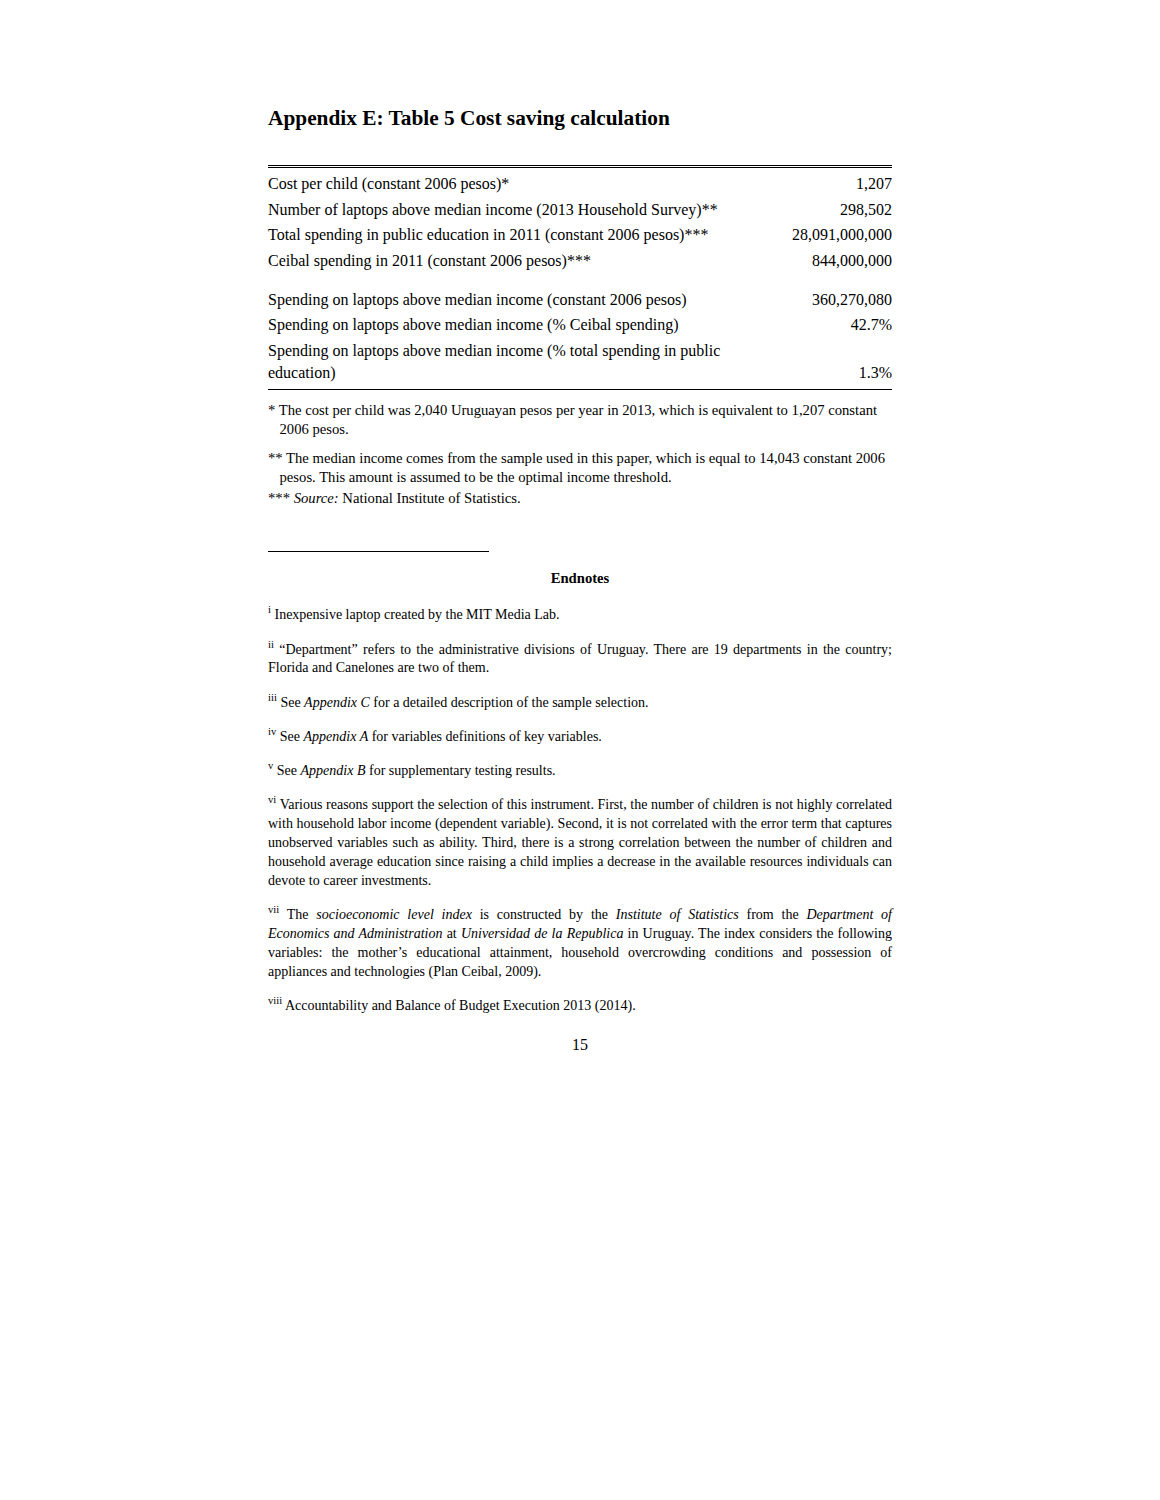Appendix E: Table 5 Cost saving calculation
| Cost per child (constant 2006 pesos)* | 1,207 |
| Number of laptops above median income (2013 Household Survey)** | 298,502 |
| Total spending in public education in 2011 (constant 2006 pesos)*** | 28,091,000,000 |
| Ceibal spending in 2011 (constant 2006 pesos)*** | 844,000,000 |
| Spending on laptops above median income (constant 2006 pesos) | 360,270,080 |
| Spending on laptops above median income (% Ceibal spending) | 42.7% |
| Spending on laptops above median income (% total spending in public education) | 1.3% |
* The cost per child was 2,040 Uruguayan pesos per year in 2013, which is equivalent to 1,207 constant 2006 pesos.
** The median income comes from the sample used in this paper, which is equal to 14,043 constant 2006 pesos. This amount is assumed to be the optimal income threshold.
*** Source: National Institute of Statistics.
Endnotes
i Inexpensive laptop created by the MIT Media Lab.
ii “Department” refers to the administrative divisions of Uruguay. There are 19 departments in the country; Florida and Canelones are two of them.
iii See Appendix C for a detailed description of the sample selection.
iv See Appendix A for variables definitions of key variables.
v See Appendix B for supplementary testing results.
vi Various reasons support the selection of this instrument. First, the number of children is not highly correlated with household labor income (dependent variable). Second, it is not correlated with the error term that captures unobserved variables such as ability. Third, there is a strong correlation between the number of children and household average education since raising a child implies a decrease in the available resources individuals can devote to career investments.
vii The socioeconomic level index is constructed by the Institute of Statistics from the Department of Economics and Administration at Universidad de la Republica in Uruguay. The index considers the following variables: the mother’s educational attainment, household overcrowding conditions and possession of appliances and technologies (Plan Ceibal, 2009).
viii Accountability and Balance of Budget Execution 2013 (2014).
15